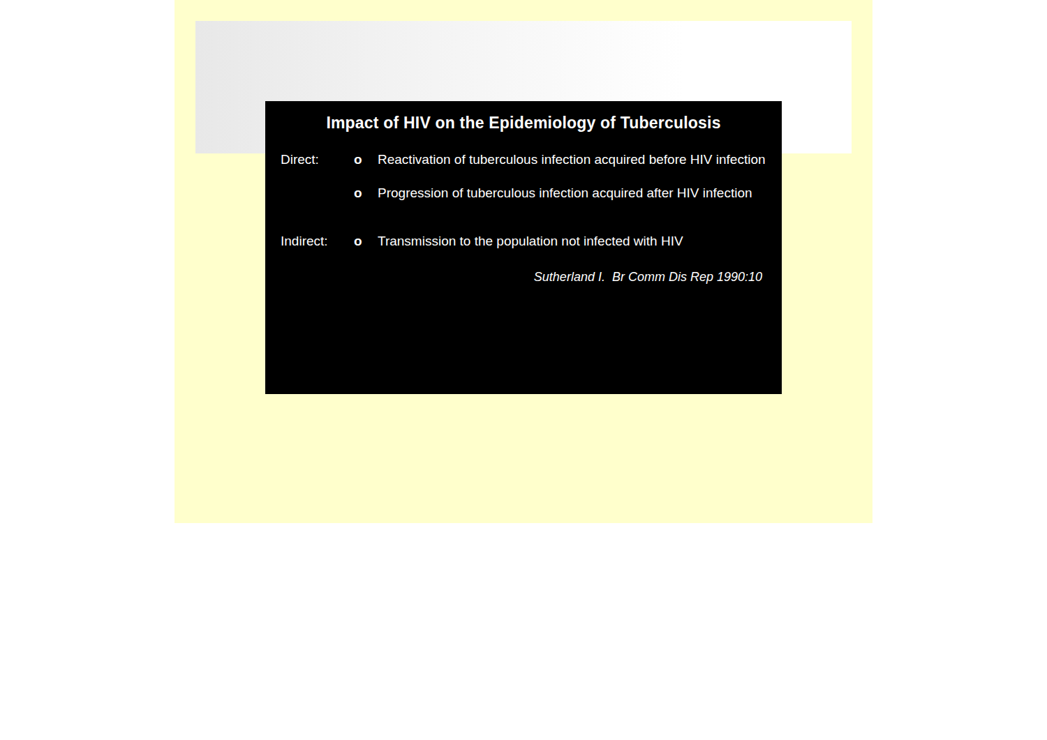Impact of HIV on the Epidemiology of Tuberculosis
| Direct: | o | Reactivation of tuberculous infection acquired before HIV infection |
| | o | Progression of tuberculous infection acquired after HIV infection |
| Indirect: | o | Transmission to the population not infected with HIV |
Sutherland I. Br Comm Dis Rep 1990:10